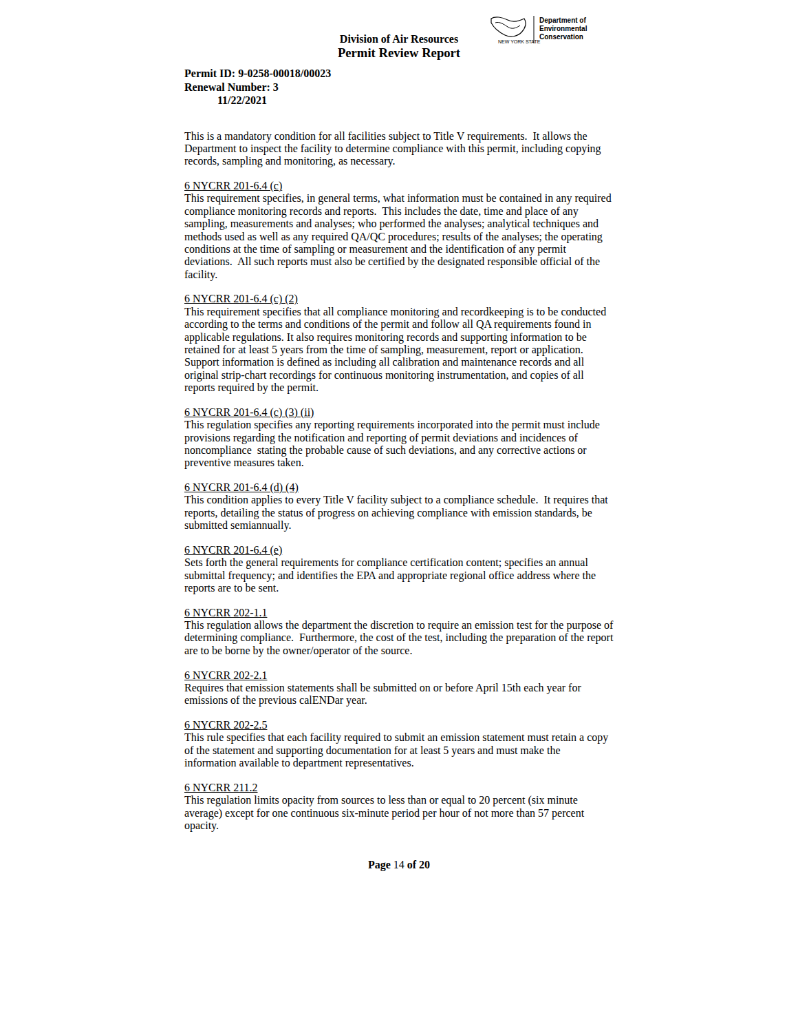NEW YORK STATE Department of Environmental Conservation
Division of Air Resources
Permit Review Report
Permit ID: 9-0258-00018/00023
Renewal Number: 3
11/22/2021
This is a mandatory condition for all facilities subject to Title V requirements. It allows the Department to inspect the facility to determine compliance with this permit, including copying records, sampling and monitoring, as necessary.
6 NYCRR 201-6.4 (c)
This requirement specifies, in general terms, what information must be contained in any required compliance monitoring records and reports. This includes the date, time and place of any sampling, measurements and analyses; who performed the analyses; analytical techniques and methods used as well as any required QA/QC procedures; results of the analyses; the operating conditions at the time of sampling or measurement and the identification of any permit deviations. All such reports must also be certified by the designated responsible official of the facility.
6 NYCRR 201-6.4 (c) (2)
This requirement specifies that all compliance monitoring and recordkeeping is to be conducted according to the terms and conditions of the permit and follow all QA requirements found in applicable regulations. It also requires monitoring records and supporting information to be retained for at least 5 years from the time of sampling, measurement, report or application. Support information is defined as including all calibration and maintenance records and all original strip-chart recordings for continuous monitoring instrumentation, and copies of all reports required by the permit.
6 NYCRR 201-6.4 (c) (3) (ii)
This regulation specifies any reporting requirements incorporated into the permit must include provisions regarding the notification and reporting of permit deviations and incidences of noncompliance stating the probable cause of such deviations, and any corrective actions or preventive measures taken.
6 NYCRR 201-6.4 (d) (4)
This condition applies to every Title V facility subject to a compliance schedule. It requires that reports, detailing the status of progress on achieving compliance with emission standards, be submitted semiannually.
6 NYCRR 201-6.4 (e)
Sets forth the general requirements for compliance certification content; specifies an annual submittal frequency; and identifies the EPA and appropriate regional office address where the reports are to be sent.
6 NYCRR 202-1.1
This regulation allows the department the discretion to require an emission test for the purpose of determining compliance. Furthermore, the cost of the test, including the preparation of the report are to be borne by the owner/operator of the source.
6 NYCRR 202-2.1
Requires that emission statements shall be submitted on or before April 15th each year for emissions of the previous calENDar year.
6 NYCRR 202-2.5
This rule specifies that each facility required to submit an emission statement must retain a copy of the statement and supporting documentation for at least 5 years and must make the information available to department representatives.
6 NYCRR 211.2
This regulation limits opacity from sources to less than or equal to 20 percent (six minute average) except for one continuous six-minute period per hour of not more than 57 percent opacity.
Page 14 of 20